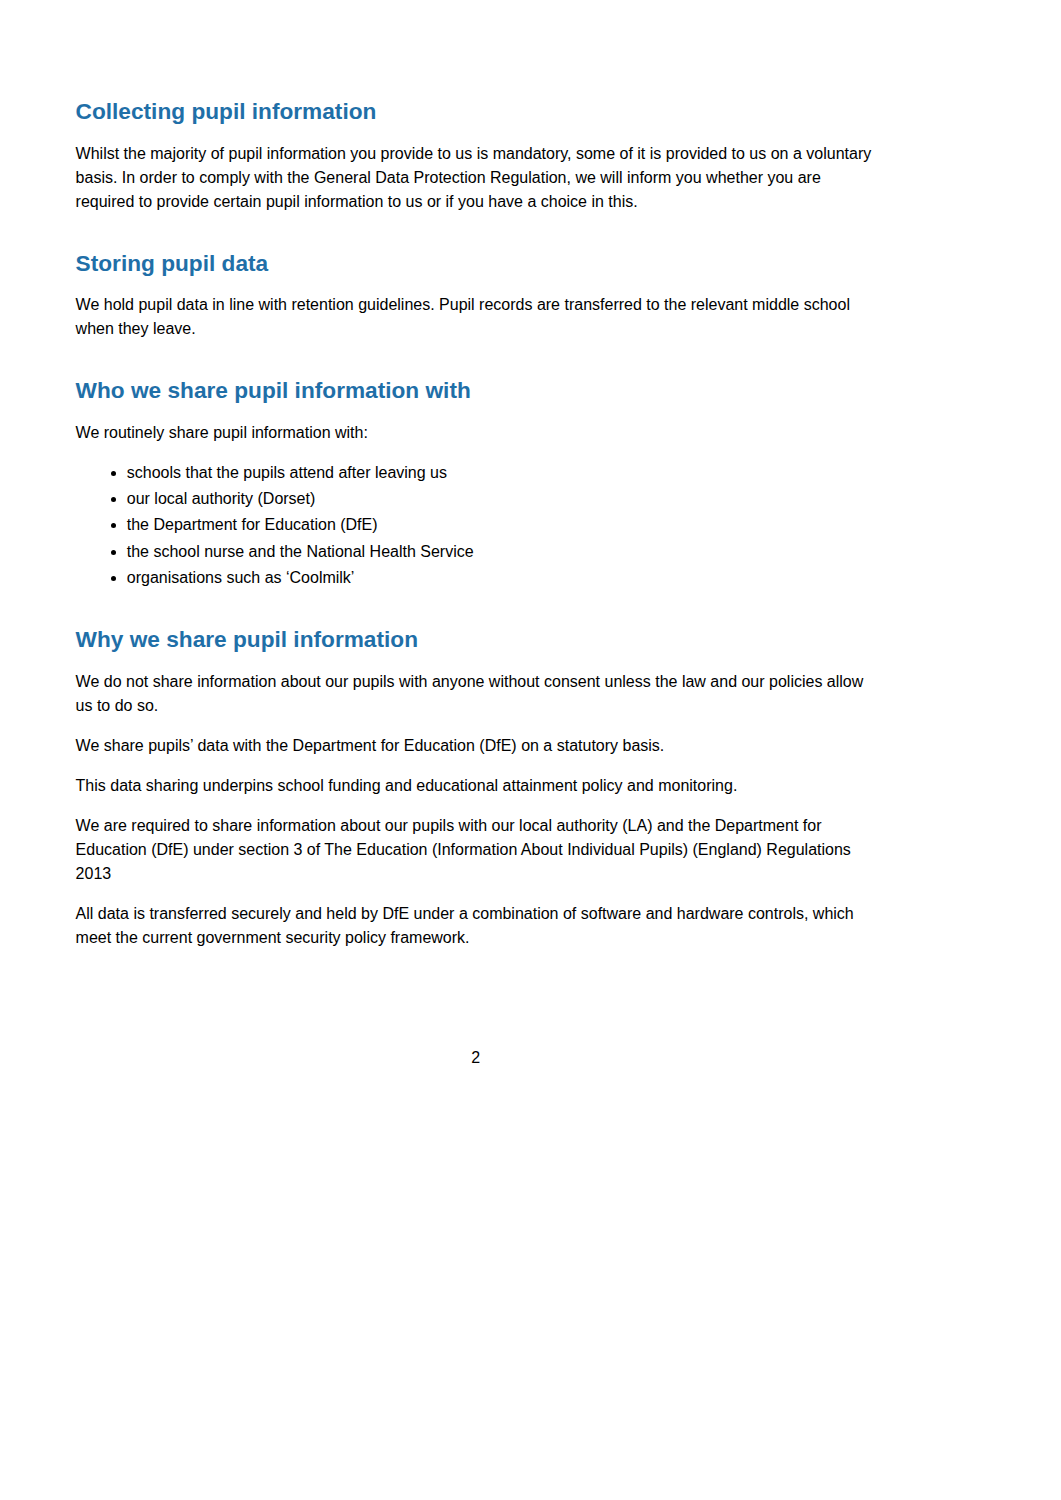Collecting pupil information
Whilst the majority of pupil information you provide to us is mandatory, some of it is provided to us on a voluntary basis. In order to comply with the General Data Protection Regulation, we will inform you whether you are required to provide certain pupil information to us or if you have a choice in this.
Storing pupil data
We hold pupil data in line with retention guidelines. Pupil records are transferred to the relevant middle school when they leave.
Who we share pupil information with
We routinely share pupil information with:
schools that the pupils attend after leaving us
our local authority (Dorset)
the Department for Education (DfE)
the school nurse and the National Health Service
organisations such as ‘Coolmilk’
Why we share pupil information
We do not share information about our pupils with anyone without consent unless the law and our policies allow us to do so.
We share pupils’ data with the Department for Education (DfE) on a statutory basis.
This data sharing underpins school funding and educational attainment policy and monitoring.
We are required to share information about our pupils with our local authority (LA) and the Department for Education (DfE) under section 3 of The Education (Information About Individual Pupils) (England) Regulations 2013
All data is transferred securely and held by DfE under a combination of software and hardware controls, which meet the current government security policy framework.
2